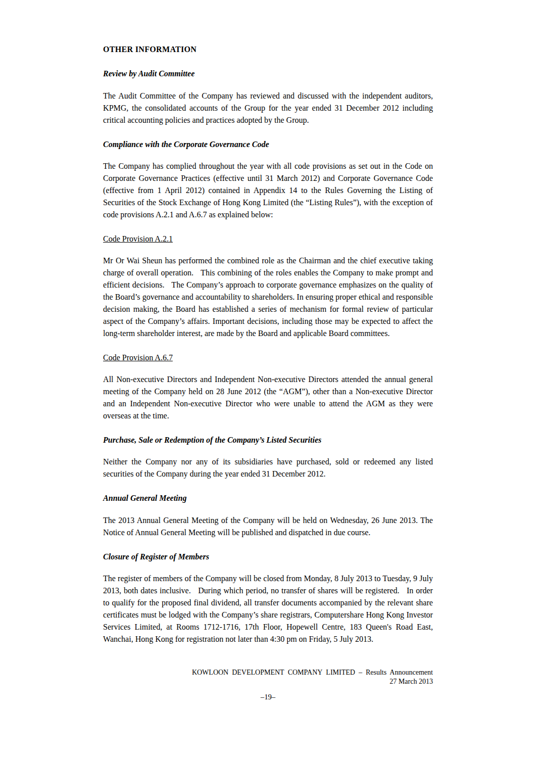OTHER INFORMATION
Review by Audit Committee
The Audit Committee of the Company has reviewed and discussed with the independent auditors, KPMG, the consolidated accounts of the Group for the year ended 31 December 2012 including critical accounting policies and practices adopted by the Group.
Compliance with the Corporate Governance Code
The Company has complied throughout the year with all code provisions as set out in the Code on Corporate Governance Practices (effective until 31 March 2012) and Corporate Governance Code (effective from 1 April 2012) contained in Appendix 14 to the Rules Governing the Listing of Securities of the Stock Exchange of Hong Kong Limited (the “Listing Rules”), with the exception of code provisions A.2.1 and A.6.7 as explained below:
Code Provision A.2.1
Mr Or Wai Sheun has performed the combined role as the Chairman and the chief executive taking charge of overall operation. This combining of the roles enables the Company to make prompt and efficient decisions. The Company’s approach to corporate governance emphasizes on the quality of the Board’s governance and accountability to shareholders. In ensuring proper ethical and responsible decision making, the Board has established a series of mechanism for formal review of particular aspect of the Company’s affairs. Important decisions, including those may be expected to affect the long-term shareholder interest, are made by the Board and applicable Board committees.
Code Provision A.6.7
All Non-executive Directors and Independent Non-executive Directors attended the annual general meeting of the Company held on 28 June 2012 (the “AGM”), other than a Non-executive Director and an Independent Non-executive Director who were unable to attend the AGM as they were overseas at the time.
Purchase, Sale or Redemption of the Company’s Listed Securities
Neither the Company nor any of its subsidiaries have purchased, sold or redeemed any listed securities of the Company during the year ended 31 December 2012.
Annual General Meeting
The 2013 Annual General Meeting of the Company will be held on Wednesday, 26 June 2013. The Notice of Annual General Meeting will be published and dispatched in due course.
Closure of Register of Members
The register of members of the Company will be closed from Monday, 8 July 2013 to Tuesday, 9 July 2013, both dates inclusive. During which period, no transfer of shares will be registered. In order to qualify for the proposed final dividend, all transfer documents accompanied by the relevant share certificates must be lodged with the Company’s share registrars, Computershare Hong Kong Investor Services Limited, at Rooms 1712-1716, 17th Floor, Hopewell Centre, 183 Queen's Road East, Wanchai, Hong Kong for registration not later than 4:30 pm on Friday, 5 July 2013.
KOWLOON DEVELOPMENT COMPANY LIMITED – Results Announcement
27 March 2013
–19–